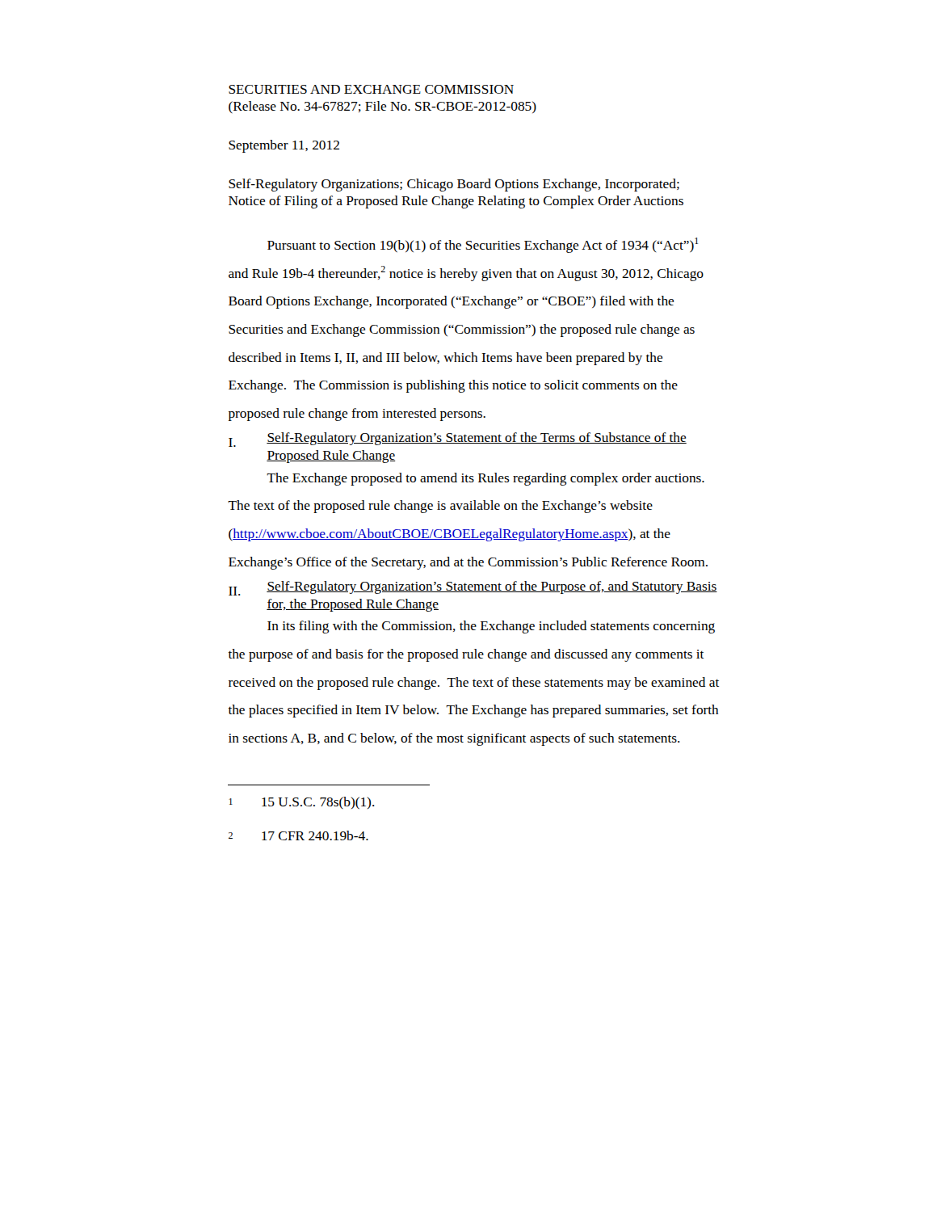SECURITIES AND EXCHANGE COMMISSION
(Release No. 34-67827; File No. SR-CBOE-2012-085)
September 11, 2012
Self-Regulatory Organizations; Chicago Board Options Exchange, Incorporated; Notice of Filing of a Proposed Rule Change Relating to Complex Order Auctions
Pursuant to Section 19(b)(1) of the Securities Exchange Act of 1934 (“Act”)1 and Rule 19b-4 thereunder,2 notice is hereby given that on August 30, 2012, Chicago Board Options Exchange, Incorporated (“Exchange” or “CBOE”) filed with the Securities and Exchange Commission (“Commission”) the proposed rule change as described in Items I, II, and III below, which Items have been prepared by the Exchange. The Commission is publishing this notice to solicit comments on the proposed rule change from interested persons.
I.
Self-Regulatory Organization’s Statement of the Terms of Substance of the Proposed Rule Change
The Exchange proposed to amend its Rules regarding complex order auctions. The text of the proposed rule change is available on the Exchange’s website (http://www.cboe.com/AboutCBOE/CBOELegalRegulatoryHome.aspx), at the Exchange’s Office of the Secretary, and at the Commission’s Public Reference Room.
II.
Self-Regulatory Organization’s Statement of the Purpose of, and Statutory Basis for, the Proposed Rule Change
In its filing with the Commission, the Exchange included statements concerning the purpose of and basis for the proposed rule change and discussed any comments it received on the proposed rule change. The text of these statements may be examined at the places specified in Item IV below. The Exchange has prepared summaries, set forth in sections A, B, and C below, of the most significant aspects of such statements.
1
15 U.S.C. 78s(b)(1).
2
17 CFR 240.19b-4.